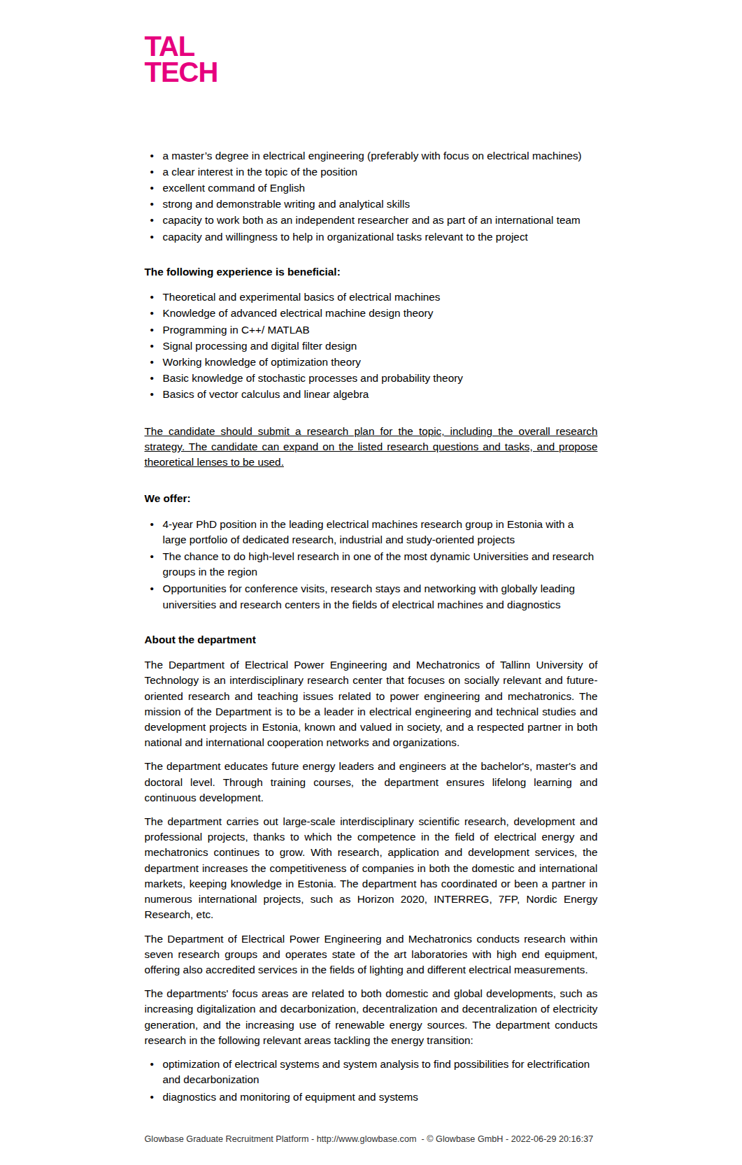TAL TECH
a master’s degree in electrical engineering (preferably with focus on electrical machines)
a clear interest in the topic of the position
excellent command of English
strong and demonstrable writing and analytical skills
capacity to work both as an independent researcher and as part of an international team
capacity and willingness to help in organizational tasks relevant to the project
The following experience is beneficial:
Theoretical and experimental basics of electrical machines
Knowledge of advanced electrical machine design theory
Programming in C++/ MATLAB
Signal processing and digital filter design
Working knowledge of optimization theory
Basic knowledge of stochastic processes and probability theory
Basics of vector calculus and linear algebra
The candidate should submit a research plan for the topic, including the overall research strategy. The candidate can expand on the listed research questions and tasks, and propose theoretical lenses to be used.
We offer:
4-year PhD position in the leading electrical machines research group in Estonia with a large portfolio of dedicated research, industrial and study-oriented projects
The chance to do high-level research in one of the most dynamic Universities and research groups in the region
Opportunities for conference visits, research stays and networking with globally leading universities and research centers in the fields of electrical machines and diagnostics
About the department
The Department of Electrical Power Engineering and Mechatronics of Tallinn University of Technology is an interdisciplinary research center that focuses on socially relevant and future-oriented research and teaching issues related to power engineering and mechatronics. The mission of the Department is to be a leader in electrical engineering and technical studies and development projects in Estonia, known and valued in society, and a respected partner in both national and international cooperation networks and organizations.
The department educates future energy leaders and engineers at the bachelor's, master's and doctoral level. Through training courses, the department ensures lifelong learning and continuous development.
The department carries out large-scale interdisciplinary scientific research, development and professional projects, thanks to which the competence in the field of electrical energy and mechatronics continues to grow. With research, application and development services, the department increases the competitiveness of companies in both the domestic and international markets, keeping knowledge in Estonia. The department has coordinated or been a partner in numerous international projects, such as Horizon 2020, INTERREG, 7FP, Nordic Energy Research, etc.
The Department of Electrical Power Engineering and Mechatronics conducts research within seven research groups and operates state of the art laboratories with high end equipment, offering also accredited services in the fields of lighting and different electrical measurements.
The departments' focus areas are related to both domestic and global developments, such as increasing digitalization and decarbonization, decentralization and decentralization of electricity generation, and the increasing use of renewable energy sources. The department conducts research in the following relevant areas tackling the energy transition:
optimization of electrical systems and system analysis to find possibilities for electrification and decarbonization
diagnostics and monitoring of equipment and systems
Glowbase Graduate Recruitment Platform - http://www.glowbase.com - © Glowbase GmbH - 2022-06-29 20:16:37